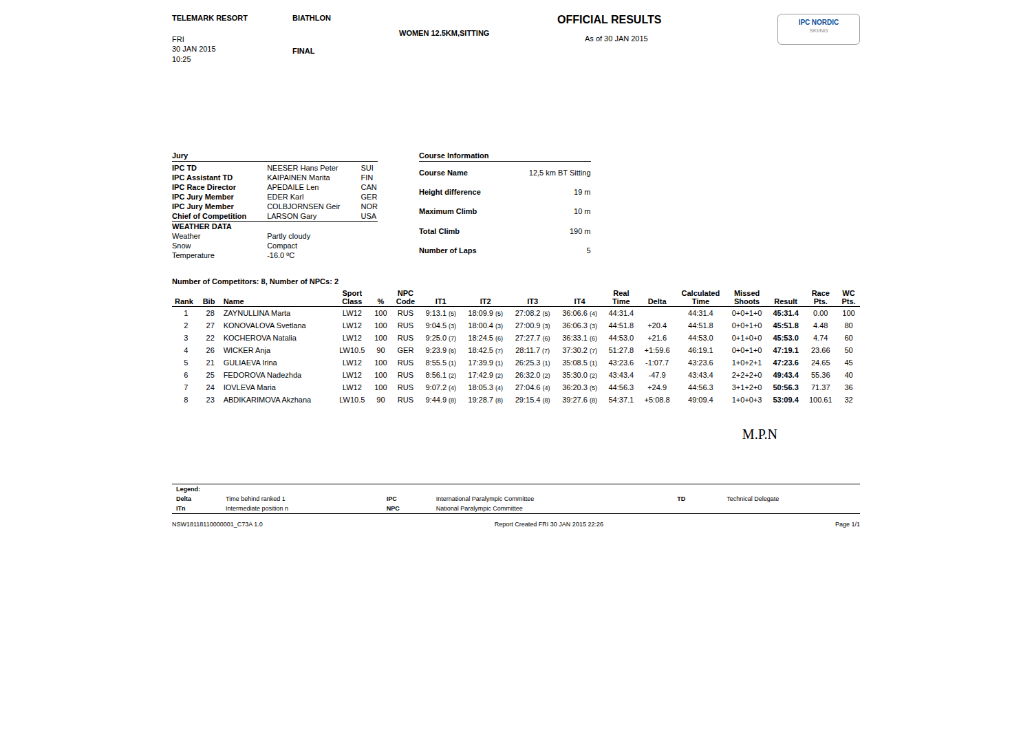TELEMARK RESORT
BIATHLON
WOMEN 12.5KM,SITTING
OFFICIAL RESULTS
As of 30 JAN 2015
FRI
30 JAN 2015
10:25
FINAL
IPC NORDIC
SKIING
Jury
| IPC TD | NEESER Hans Peter | SUI |
| IPC Assistant TD | KAIPAINEN Marita | FIN |
| IPC Race Director | APEDAILE Len | CAN |
| IPC Jury Member | EDER Karl | GER |
| IPC Jury Member | COLBJORNSEN Geir | NOR |
| Chief of Competition | LARSON Gary | USA |
| WEATHER DATA |
| Weather | Partly cloudy |
| Snow | Compact |
| Temperature | -16.0 ºC |
Course Information
| Course Name | 12,5 km BT Sitting |
| Height difference | 19 m |
| Maximum Climb | 10 m |
| Total Climb | 190 m |
| Number of Laps | 5 |
Number of Competitors: 8, Number of NPCs: 2
| Rank | Bib | Name | Sport Class | % | NPC Code | IT1 | IT2 | IT3 | IT4 | Real Time | Delta | Calculated Time | Missed Shoots | Result | Race Pts. | WC Pts. |
| --- | --- | --- | --- | --- | --- | --- | --- | --- | --- | --- | --- | --- | --- | --- | --- | --- |
| 1 | 28 | ZAYNULLINA Marta | LW12 | 100 | RUS | 9:13.1 (5) | 18:09.9 (5) | 27:08.2 (5) | 36:06.6 (4) | 44:31.4 | | 44:31.4 | 0+0+1+0 | 45:31.4 | 0.00 | 100 |
| 2 | 27 | KONOVALOVA Svetlana | LW12 | 100 | RUS | 9:04.5 (3) | 18:00.4 (3) | 27:00.9 (3) | 36:06.3 (3) | 44:51.8 | +20.4 | 44:51.8 | 0+0+1+0 | 45:51.8 | 4.48 | 80 |
| 3 | 22 | KOCHEROVA Natalia | LW12 | 100 | RUS | 9:25.0 (7) | 18:24.5 (6) | 27:27.7 (6) | 36:33.1 (6) | 44:53.0 | +21.6 | 44:53.0 | 0+1+0+0 | 45:53.0 | 4.74 | 60 |
| 4 | 26 | WICKER Anja | LW10.5 | 90 | GER | 9:23.9 (6) | 18:42.5 (7) | 28:11.7 (7) | 37:30.2 (7) | 51:27.8 | +1:59.6 | 46:19.1 | 0+0+1+0 | 47:19.1 | 23.66 | 50 |
| 5 | 21 | GULIAEVA Irina | LW12 | 100 | RUS | 8:55.5 (1) | 17:39.9 (1) | 26:25.3 (1) | 35:08.5 (1) | 43:23.6 | -1:07.7 | 43:23.6 | 1+0+2+1 | 47:23.6 | 24.65 | 45 |
| 6 | 25 | FEDOROVA Nadezhda | LW12 | 100 | RUS | 8:56.1 (2) | 17:42.9 (2) | 26:32.0 (2) | 35:30.0 (2) | 43:43.4 | -47.9 | 43:43.4 | 2+2+2+0 | 49:43.4 | 55.36 | 40 |
| 7 | 24 | IOVLEVA Maria | LW12 | 100 | RUS | 9:07.2 (4) | 18:05.3 (4) | 27:04.6 (4) | 36:20.3 (5) | 44:56.3 | +24.9 | 44:56.3 | 3+1+2+0 | 50:56.3 | 71.37 | 36 |
| 8 | 23 | ABDIKARIMOVA Akzhana | LW10.5 | 90 | RUS | 9:44.9 (8) | 19:28.7 (8) | 29:15.4 (8) | 39:27.6 (8) | 54:37.1 | +5:08.8 | 49:09.4 | 1+0+0+3 | 53:09.4 | 100.61 | 32 |
M.P.N
| Legend: | | | | |
| Delta | Time behind ranked 1 | IPC | International Paralympic Committee | TD | Technical Delegate |
| ITn | Intermediate position n | NPC | National Paralympic Committee | | |
NSW18118110000001_C73A 1.0
Report Created FRI 30 JAN 2015 22:26
Page 1/1